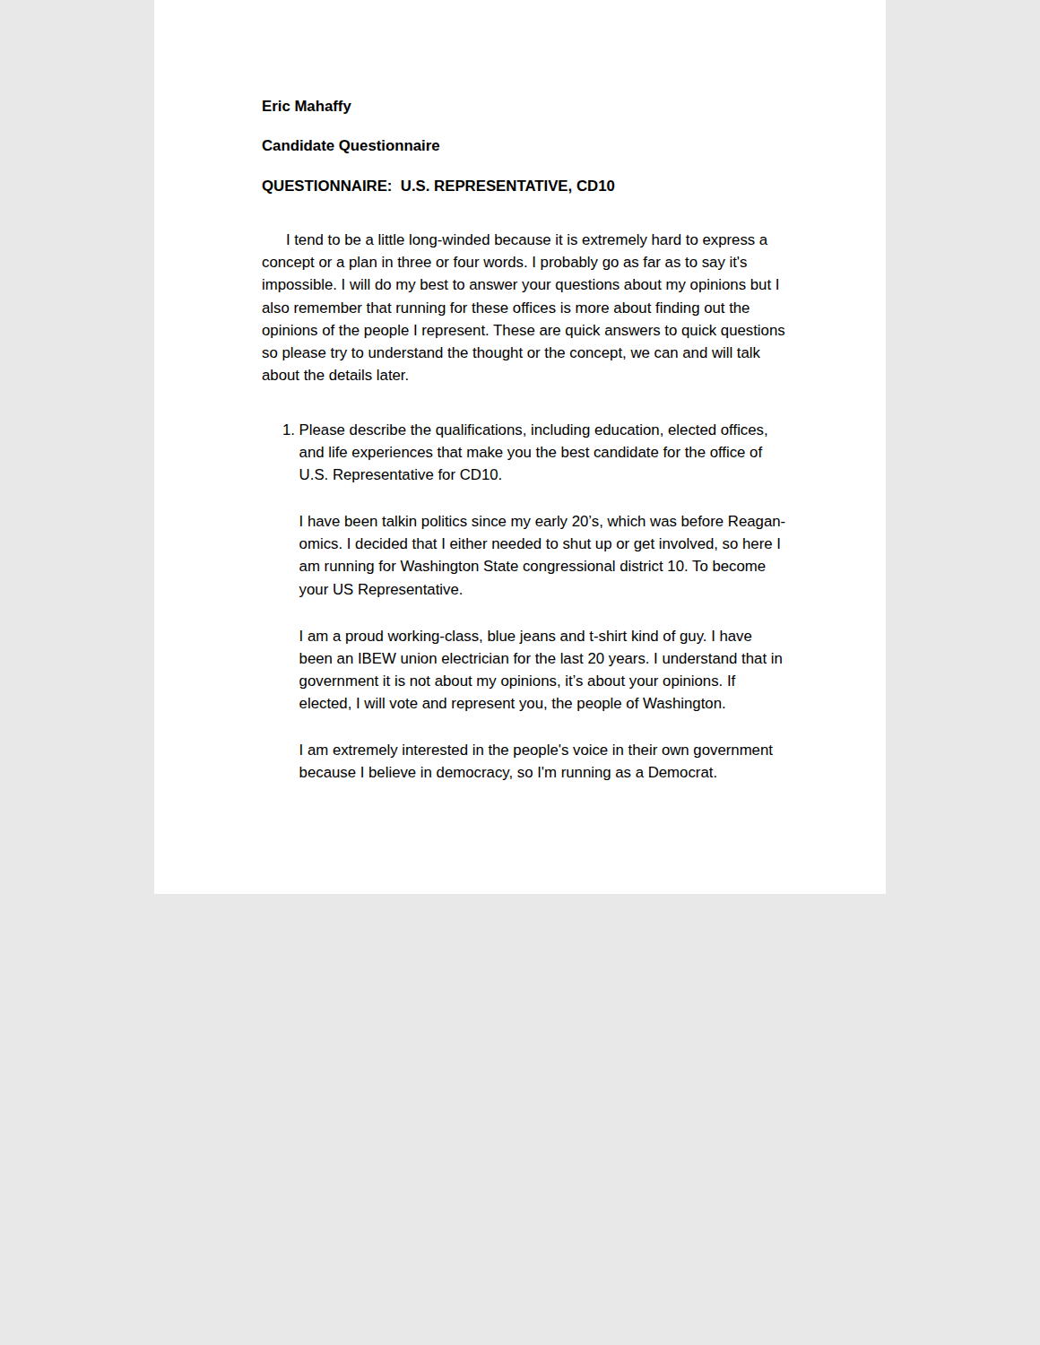Eric Mahaffy
Candidate Questionnaire
QUESTIONNAIRE: U.S. REPRESENTATIVE, CD10
I tend to be a little long-winded because it is extremely hard to express a concept or a plan in three or four words. I probably go as far as to say it's impossible. I will do my best to answer your questions about my opinions but I also remember that running for these offices is more about finding out the opinions of the people I represent. These are quick answers to quick questions so please try to understand the thought or the concept, we can and will talk about the details later.
Please describe the qualifications, including education, elected offices, and life experiences that make you the best candidate for the office of U.S. Representative for CD10.
I have been talkin politics since my early 20’s, which was before Reagan-omics. I decided that I either needed to shut up or get involved, so here I am running for Washington State congressional district 10. To become your US Representative.
I am a proud working-class, blue jeans and t-shirt kind of guy. I have been an IBEW union electrician for the last 20 years. I understand that in government it is not about my opinions, it’s about your opinions. If elected, I will vote and represent you, the people of Washington.
I am extremely interested in the people's voice in their own government because I believe in democracy, so I'm running as a Democrat.